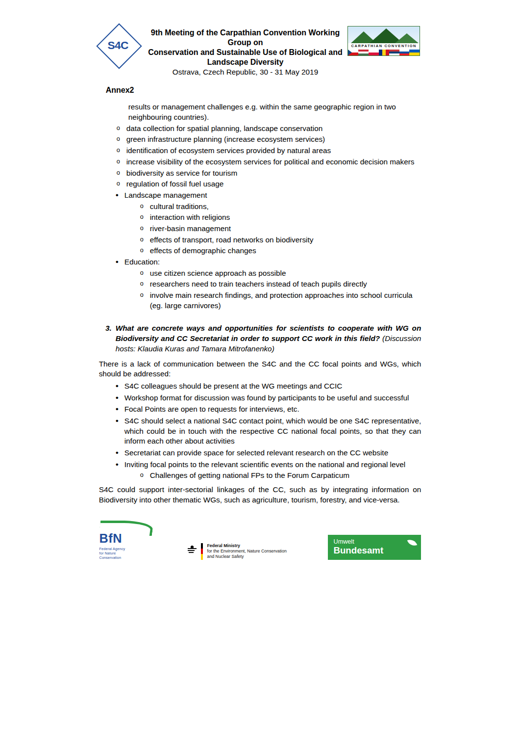S4C
9th Meeting of the Carpathian Convention Working Group on
Conservation and Sustainable Use of Biological and Landscape Diversity
Ostrava, Czech Republic, 30 - 31 May 2019
CARPATHIAN CONVENTION
Annex2
results or management challenges e.g. within the same geographic region in two neighbouring countries).
data collection for spatial planning, landscape conservation
green infrastructure planning (increase ecosystem services)
identification of ecosystem services provided by natural areas
increase visibility of the ecosystem services for political and economic decision makers
biodiversity as service for tourism
regulation of fossil fuel usage
Landscape management
cultural traditions,
interaction with religions
river-basin management
effects of transport, road networks on biodiversity
effects of demographic changes
Education:
use citizen science approach as possible
researchers need to train teachers instead of teach pupils directly
involve main research findings, and protection approaches into school curricula (eg. large carnivores)
3.
What are concrete ways and opportunities for scientists to cooperate with WG on Biodiversity and CC Secretariat in order to support CC work in this field? (Discussion hosts: Klaudia Kuras and Tamara Mitrofanenko)
There is a lack of communication between the S4C and the CC focal points and WGs, which should be addressed:
S4C colleagues should be present at the WG meetings and CCIC
Workshop format for discussion was found by participants to be useful and successful
Focal Points are open to requests for interviews, etc.
S4C should select a national S4C contact point, which would be one S4C representative, which could be in touch with the respective CC national focal points, so that they can inform each other about activities
Secretariat can provide space for selected relevant research on the CC website
Inviting focal points to the relevant scientific events on the national and regional level
Challenges of getting national FPs to the Forum Carpaticum
S4C could support inter-sectorial linkages of the CC, such as by integrating information on Biodiversity into other thematic WGs, such as agriculture, tourism, forestry, and vice-versa.
BfN
Federal Agency
for Nature
Conservation
Federal Ministry
for the Environment, Nature Conservation
and Nuclear Safety
Umwelt
Bundesamt